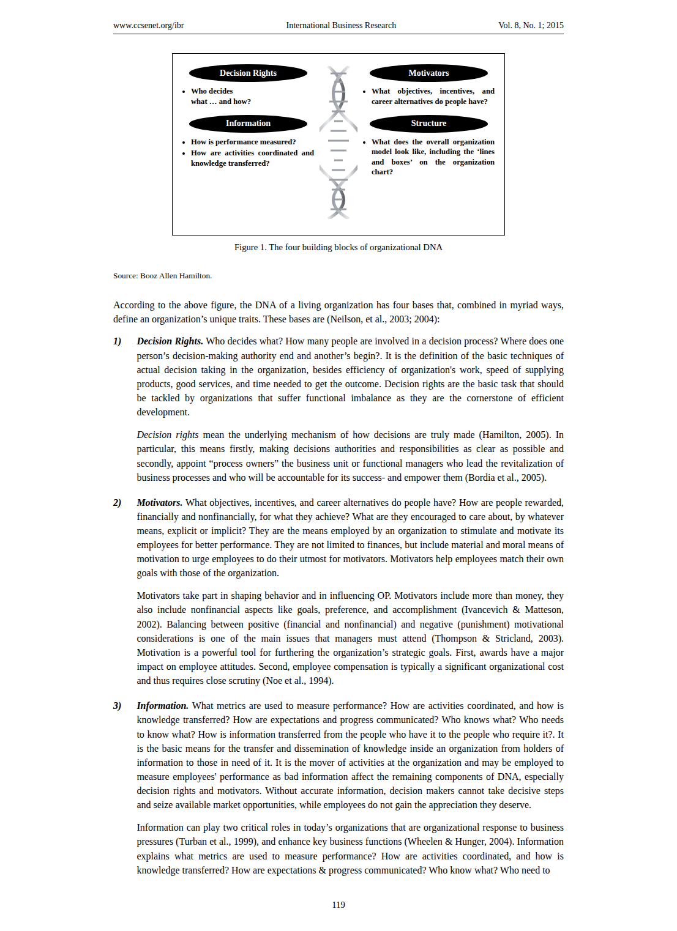www.ccsenet.org/ibr International Business Research Vol. 8, No. 1; 2015
Decision Rights
Who decides
what … and how?
Information
How is performance measured?
How are activities coordinated and knowledge transferred?
Motivators
What objectives, incentives, and career alternatives do people have?
Structure
What does the overall organization model look like, including the ‘lines and boxes’ on the organization chart?
Figure 1. The four building blocks of organizational DNA
Source: Booz Allen Hamilton.
According to the above figure, the DNA of a living organization has four bases that, combined in myriad ways, define an organization’s unique traits. These bases are (Neilson, et al., 2003; 2004):
Decision Rights. Who decides what? How many people are involved in a decision process? Where does one person’s decision-making authority end and another’s begin?. It is the definition of the basic techniques of actual decision taking in the organization, besides efficiency of organization's work, speed of supplying products, good services, and time needed to get the outcome. Decision rights are the basic task that should be tackled by organizations that suffer functional imbalance as they are the cornerstone of efficient development.
Decision rights mean the underlying mechanism of how decisions are truly made (Hamilton, 2005). In particular, this means firstly, making decisions authorities and responsibilities as clear as possible and secondly, appoint “process owners” the business unit or functional managers who lead the revitalization of business processes and who will be accountable for its success- and empower them (Bordia et al., 2005).
Motivators. What objectives, incentives, and career alternatives do people have? How are people rewarded, financially and nonfinancially, for what they achieve? What are they encouraged to care about, by whatever means, explicit or implicit? They are the means employed by an organization to stimulate and motivate its employees for better performance. They are not limited to finances, but include material and moral means of motivation to urge employees to do their utmost for motivators. Motivators help employees match their own goals with those of the organization.
Motivators take part in shaping behavior and in influencing OP. Motivators include more than money, they also include nonfinancial aspects like goals, preference, and accomplishment (Ivancevich & Matteson, 2002). Balancing between positive (financial and nonfinancial) and negative (punishment) motivational considerations is one of the main issues that managers must attend (Thompson & Stricland, 2003). Motivation is a powerful tool for furthering the organization’s strategic goals. First, awards have a major impact on employee attitudes. Second, employee compensation is typically a significant organizational cost and thus requires close scrutiny (Noe et al., 1994).
Information. What metrics are used to measure performance? How are activities coordinated, and how is knowledge transferred? How are expectations and progress communicated? Who knows what? Who needs to know what? How is information transferred from the people who have it to the people who require it?. It is the basic means for the transfer and dissemination of knowledge inside an organization from holders of information to those in need of it. It is the mover of activities at the organization and may be employed to measure employees' performance as bad information affect the remaining components of DNA, especially decision rights and motivators. Without accurate information, decision makers cannot take decisive steps and seize available market opportunities, while employees do not gain the appreciation they deserve.
Information can play two critical roles in today’s organizations that are organizational response to business pressures (Turban et al., 1999), and enhance key business functions (Wheelen & Hunger, 2004). Information explains what metrics are used to measure performance? How are activities coordinated, and how is knowledge transferred? How are expectations & progress communicated? Who know what? Who need to
119